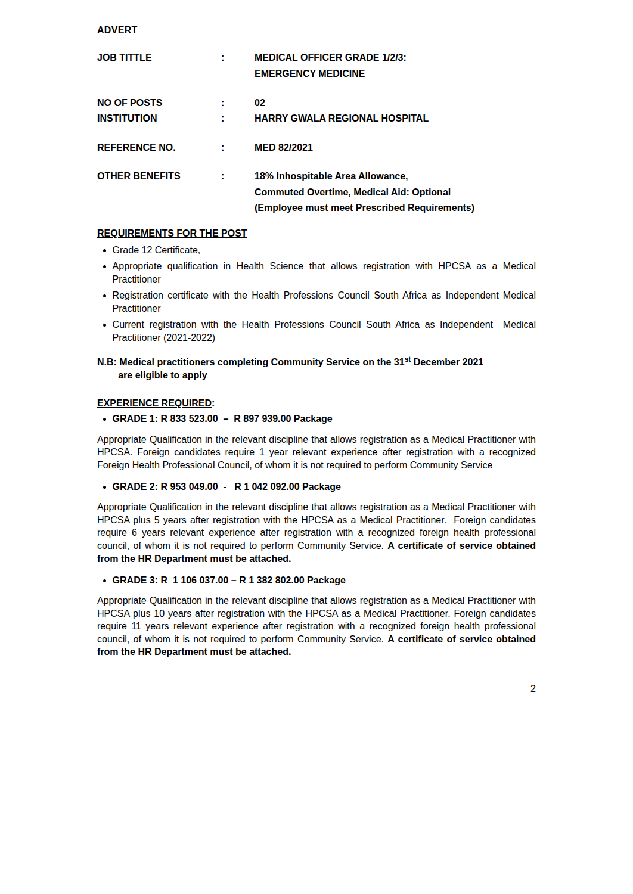ADVERT
| JOB TITTLE | : | MEDICAL OFFICER GRADE 1/2/3: |
| | | EMERGENCY MEDICINE |
| NO OF POSTS | : | 02 |
| INSTITUTION | : | HARRY GWALA REGIONAL HOSPITAL |
| REFERENCE NO. | : | MED 82/2021 |
| OTHER BENEFITS | : | 18% Inhospitable Area Allowance, |
| | | Commuted Overtime, Medical Aid: Optional |
| | | (Employee must meet Prescribed Requirements) |
REQUIREMENTS FOR THE POST
Grade 12 Certificate,
Appropriate qualification in Health Science that allows registration with HPCSA as a Medical Practitioner
Registration certificate with the Health Professions Council South Africa as Independent Medical Practitioner
Current registration with the Health Professions Council South Africa as Independent Medical Practitioner (2021-2022)
N.B: Medical practitioners completing Community Service on the 31st December 2021
are eligible to apply
EXPERIENCE REQUIRED:
GRADE 1: R 833 523.00 – R 897 939.00 Package
Appropriate Qualification in the relevant discipline that allows registration as a Medical Practitioner with HPCSA. Foreign candidates require 1 year relevant experience after registration with a recognized Foreign Health Professional Council, of whom it is not required to perform Community Service
GRADE 2: R 953 049.00 - R 1 042 092.00 Package
Appropriate Qualification in the relevant discipline that allows registration as a Medical Practitioner with HPCSA plus 5 years after registration with the HPCSA as a Medical Practitioner. Foreign candidates require 6 years relevant experience after registration with a recognized foreign health professional council, of whom it is not required to perform Community Service. A certificate of service obtained from the HR Department must be attached.
GRADE 3: R 1 106 037.00 – R 1 382 802.00 Package
Appropriate Qualification in the relevant discipline that allows registration as a Medical Practitioner with HPCSA plus 10 years after registration with the HPCSA as a Medical Practitioner. Foreign candidates require 11 years relevant experience after registration with a recognized foreign health professional council, of whom it is not required to perform Community Service. A certificate of service obtained from the HR Department must be attached.
2